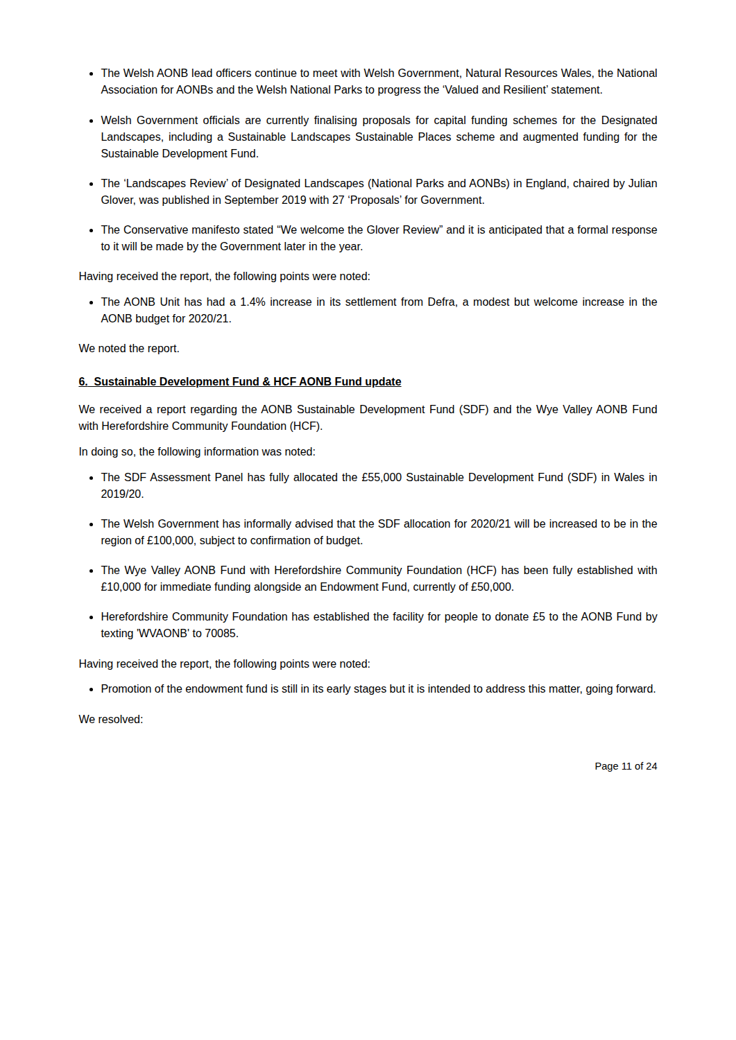The Welsh AONB lead officers continue to meet with Welsh Government, Natural Resources Wales, the National Association for AONBs and the Welsh National Parks to progress the ‘Valued and Resilient’ statement.
Welsh Government officials are currently finalising proposals for capital funding schemes for the Designated Landscapes, including a Sustainable Landscapes Sustainable Places scheme and augmented funding for the Sustainable Development Fund.
The ‘Landscapes Review’ of Designated Landscapes (National Parks and AONBs) in England, chaired by Julian Glover, was published in September 2019 with 27 ‘Proposals’ for Government.
The Conservative manifesto stated “We welcome the Glover Review” and it is anticipated that a formal response to it will be made by the Government later in the year.
Having received the report, the following points were noted:
The AONB Unit has had a 1.4% increase in its settlement from Defra, a modest but welcome increase in the AONB budget for 2020/21.
We noted the report.
6. Sustainable Development Fund & HCF AONB Fund update
We received a report regarding the AONB Sustainable Development Fund (SDF) and the Wye Valley AONB Fund with Herefordshire Community Foundation (HCF).
In doing so, the following information was noted:
The SDF Assessment Panel has fully allocated the £55,000 Sustainable Development Fund (SDF) in Wales in 2019/20.
The Welsh Government has informally advised that the SDF allocation for 2020/21 will be increased to be in the region of £100,000, subject to confirmation of budget.
The Wye Valley AONB Fund with Herefordshire Community Foundation (HCF) has been fully established with £10,000 for immediate funding alongside an Endowment Fund, currently of £50,000.
Herefordshire Community Foundation has established the facility for people to donate £5 to the AONB Fund by texting 'WVAONB' to 70085.
Having received the report, the following points were noted:
Promotion of the endowment fund is still in its early stages but it is intended to address this matter, going forward.
We resolved:
Page 11 of 24